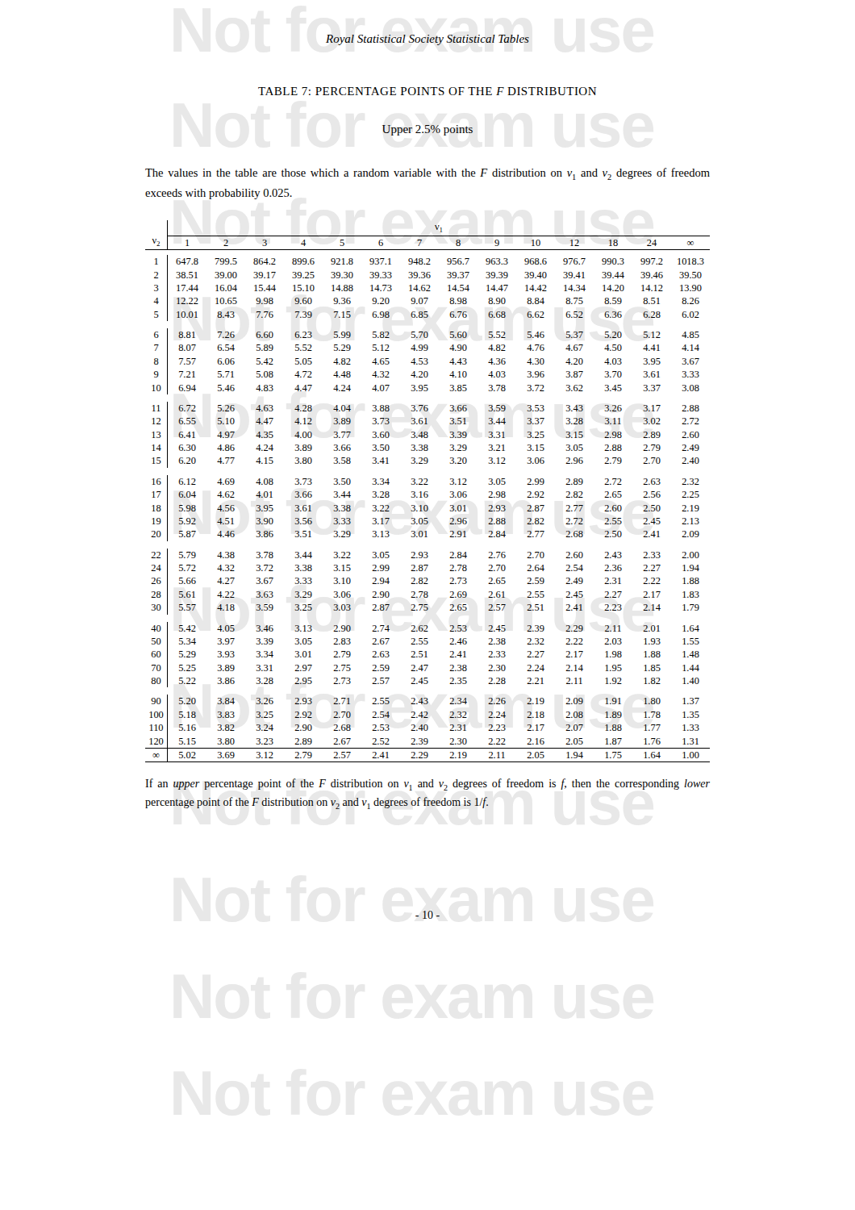Not for exam use
Not for exam use
Not for exam use
Not for exam use
Not for exam use
Not for exam use
Not for exam use
Not for exam use
Not for exam use
Not for exam use
Not for exam use
Not for exam use
Royal Statistical Society Statistical Tables
TABLE 7: PERCENTAGE POINTS OF THE F DISTRIBUTION
Upper 2.5% points
The values in the table are those which a random variable with the F distribution on ν1 and ν2 degrees of freedom exceeds with probability 0.025.
| ν 2 | ν 1 |
| 1 | 2 | 3 | 4 | 5 | 6 | 7 | 8 | 9 | 10 | 12 | 18 | 24 | ∞ |
| 1 | 647.8 | 799.5 | 864.2 | 899.6 | 921.8 | 937.1 | 948.2 | 956.7 | 963.3 | 968.6 | 976.7 | 990.3 | 997.2 | 1018.3 |
| 2 | 38.51 | 39.00 | 39.17 | 39.25 | 39.30 | 39.33 | 39.36 | 39.37 | 39.39 | 39.40 | 39.41 | 39.44 | 39.46 | 39.50 |
| 3 | 17.44 | 16.04 | 15.44 | 15.10 | 14.88 | 14.73 | 14.62 | 14.54 | 14.47 | 14.42 | 14.34 | 14.20 | 14.12 | 13.90 |
| 4 | 12.22 | 10.65 | 9.98 | 9.60 | 9.36 | 9.20 | 9.07 | 8.98 | 8.90 | 8.84 | 8.75 | 8.59 | 8.51 | 8.26 |
| 5 | 10.01 | 8.43 | 7.76 | 7.39 | 7.15 | 6.98 | 6.85 | 6.76 | 6.68 | 6.62 | 6.52 | 6.36 | 6.28 | 6.02 |
| 6 | 8.81 | 7.26 | 6.60 | 6.23 | 5.99 | 5.82 | 5.70 | 5.60 | 5.52 | 5.46 | 5.37 | 5.20 | 5.12 | 4.85 |
| 7 | 8.07 | 6.54 | 5.89 | 5.52 | 5.29 | 5.12 | 4.99 | 4.90 | 4.82 | 4.76 | 4.67 | 4.50 | 4.41 | 4.14 |
| 8 | 7.57 | 6.06 | 5.42 | 5.05 | 4.82 | 4.65 | 4.53 | 4.43 | 4.36 | 4.30 | 4.20 | 4.03 | 3.95 | 3.67 |
| 9 | 7.21 | 5.71 | 5.08 | 4.72 | 4.48 | 4.32 | 4.20 | 4.10 | 4.03 | 3.96 | 3.87 | 3.70 | 3.61 | 3.33 |
| 10 | 6.94 | 5.46 | 4.83 | 4.47 | 4.24 | 4.07 | 3.95 | 3.85 | 3.78 | 3.72 | 3.62 | 3.45 | 3.37 | 3.08 |
| 11 | 6.72 | 5.26 | 4.63 | 4.28 | 4.04 | 3.88 | 3.76 | 3.66 | 3.59 | 3.53 | 3.43 | 3.26 | 3.17 | 2.88 |
| 12 | 6.55 | 5.10 | 4.47 | 4.12 | 3.89 | 3.73 | 3.61 | 3.51 | 3.44 | 3.37 | 3.28 | 3.11 | 3.02 | 2.72 |
| 13 | 6.41 | 4.97 | 4.35 | 4.00 | 3.77 | 3.60 | 3.48 | 3.39 | 3.31 | 3.25 | 3.15 | 2.98 | 2.89 | 2.60 |
| 14 | 6.30 | 4.86 | 4.24 | 3.89 | 3.66 | 3.50 | 3.38 | 3.29 | 3.21 | 3.15 | 3.05 | 2.88 | 2.79 | 2.49 |
| 15 | 6.20 | 4.77 | 4.15 | 3.80 | 3.58 | 3.41 | 3.29 | 3.20 | 3.12 | 3.06 | 2.96 | 2.79 | 2.70 | 2.40 |
| 16 | 6.12 | 4.69 | 4.08 | 3.73 | 3.50 | 3.34 | 3.22 | 3.12 | 3.05 | 2.99 | 2.89 | 2.72 | 2.63 | 2.32 |
| 17 | 6.04 | 4.62 | 4.01 | 3.66 | 3.44 | 3.28 | 3.16 | 3.06 | 2.98 | 2.92 | 2.82 | 2.65 | 2.56 | 2.25 |
| 18 | 5.98 | 4.56 | 3.95 | 3.61 | 3.38 | 3.22 | 3.10 | 3.01 | 2.93 | 2.87 | 2.77 | 2.60 | 2.50 | 2.19 |
| 19 | 5.92 | 4.51 | 3.90 | 3.56 | 3.33 | 3.17 | 3.05 | 2.96 | 2.88 | 2.82 | 2.72 | 2.55 | 2.45 | 2.13 |
| 20 | 5.87 | 4.46 | 3.86 | 3.51 | 3.29 | 3.13 | 3.01 | 2.91 | 2.84 | 2.77 | 2.68 | 2.50 | 2.41 | 2.09 |
| 22 | 5.79 | 4.38 | 3.78 | 3.44 | 3.22 | 3.05 | 2.93 | 2.84 | 2.76 | 2.70 | 2.60 | 2.43 | 2.33 | 2.00 |
| 24 | 5.72 | 4.32 | 3.72 | 3.38 | 3.15 | 2.99 | 2.87 | 2.78 | 2.70 | 2.64 | 2.54 | 2.36 | 2.27 | 1.94 |
| 26 | 5.66 | 4.27 | 3.67 | 3.33 | 3.10 | 2.94 | 2.82 | 2.73 | 2.65 | 2.59 | 2.49 | 2.31 | 2.22 | 1.88 |
| 28 | 5.61 | 4.22 | 3.63 | 3.29 | 3.06 | 2.90 | 2.78 | 2.69 | 2.61 | 2.55 | 2.45 | 2.27 | 2.17 | 1.83 |
| 30 | 5.57 | 4.18 | 3.59 | 3.25 | 3.03 | 2.87 | 2.75 | 2.65 | 2.57 | 2.51 | 2.41 | 2.23 | 2.14 | 1.79 |
| 40 | 5.42 | 4.05 | 3.46 | 3.13 | 2.90 | 2.74 | 2.62 | 2.53 | 2.45 | 2.39 | 2.29 | 2.11 | 2.01 | 1.64 |
| 50 | 5.34 | 3.97 | 3.39 | 3.05 | 2.83 | 2.67 | 2.55 | 2.46 | 2.38 | 2.32 | 2.22 | 2.03 | 1.93 | 1.55 |
| 60 | 5.29 | 3.93 | 3.34 | 3.01 | 2.79 | 2.63 | 2.51 | 2.41 | 2.33 | 2.27 | 2.17 | 1.98 | 1.88 | 1.48 |
| 70 | 5.25 | 3.89 | 3.31 | 2.97 | 2.75 | 2.59 | 2.47 | 2.38 | 2.30 | 2.24 | 2.14 | 1.95 | 1.85 | 1.44 |
| 80 | 5.22 | 3.86 | 3.28 | 2.95 | 2.73 | 2.57 | 2.45 | 2.35 | 2.28 | 2.21 | 2.11 | 1.92 | 1.82 | 1.40 |
| 90 | 5.20 | 3.84 | 3.26 | 2.93 | 2.71 | 2.55 | 2.43 | 2.34 | 2.26 | 2.19 | 2.09 | 1.91 | 1.80 | 1.37 |
| 100 | 5.18 | 3.83 | 3.25 | 2.92 | 2.70 | 2.54 | 2.42 | 2.32 | 2.24 | 2.18 | 2.08 | 1.89 | 1.78 | 1.35 |
| 110 | 5.16 | 3.82 | 3.24 | 2.90 | 2.68 | 2.53 | 2.40 | 2.31 | 2.23 | 2.17 | 2.07 | 1.88 | 1.77 | 1.33 |
| 120 | 5.15 | 3.80 | 3.23 | 2.89 | 2.67 | 2.52 | 2.39 | 2.30 | 2.22 | 2.16 | 2.05 | 1.87 | 1.76 | 1.31 |
| ∞ | 5.02 | 3.69 | 3.12 | 2.79 | 2.57 | 2.41 | 2.29 | 2.19 | 2.11 | 2.05 | 1.94 | 1.75 | 1.64 | 1.00 |
If an upper percentage point of the F distribution on ν1 and ν2 degrees of freedom is f, then the corresponding lower percentage point of the F distribution on ν2 and ν1 degrees of freedom is 1/f.
- 10 -